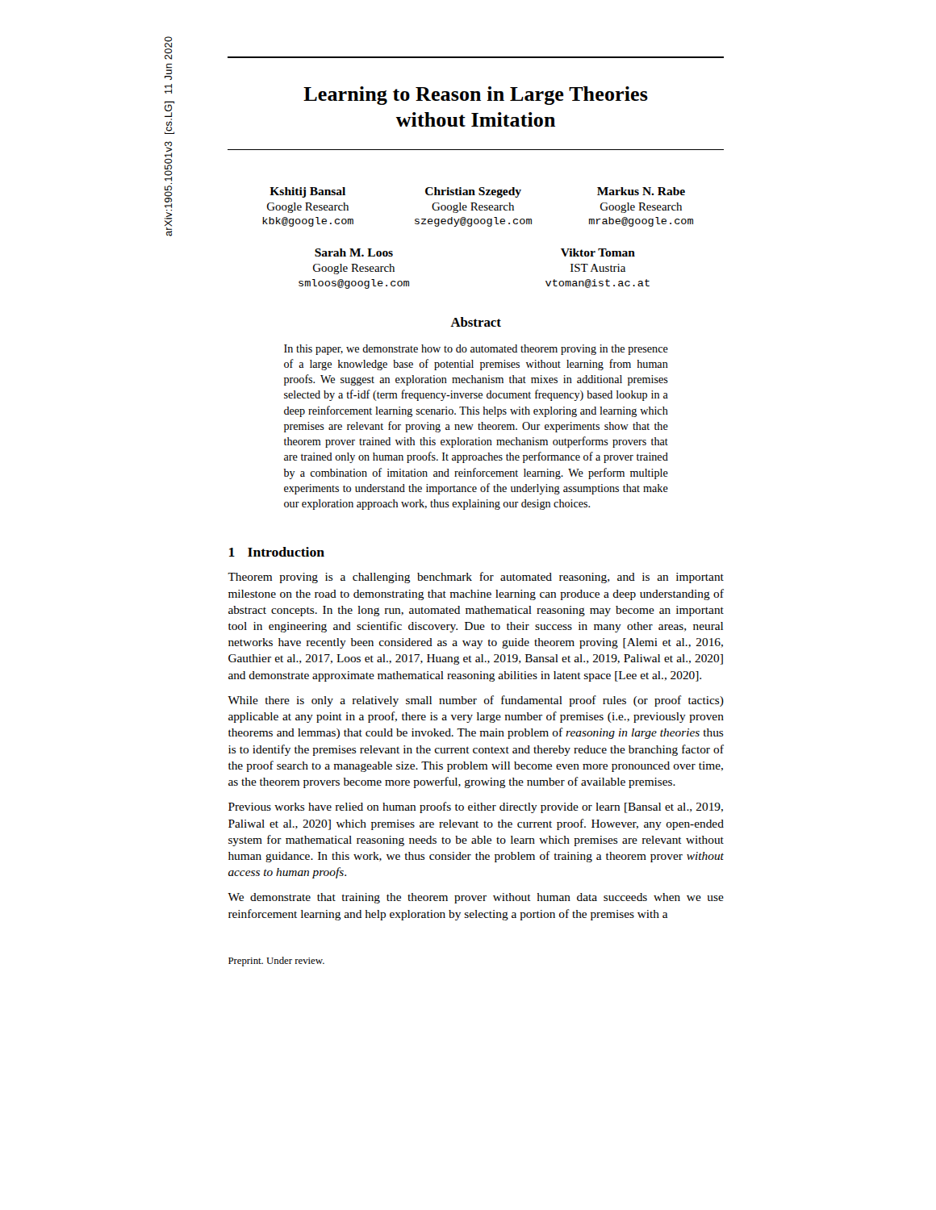arXiv:1905.10501v3 [cs.LG] 11 Jun 2020
Learning to Reason in Large Theories
without Imitation
Kshitij Bansal
Google Research
kbk@google.com
Christian Szegedy
Google Research
szegedy@google.com
Markus N. Rabe
Google Research
mrabe@google.com
Sarah M. Loos
Google Research
smloos@google.com
Viktor Toman
IST Austria
vtoman@ist.ac.at
Abstract
In this paper, we demonstrate how to do automated theorem proving in the presence of a large knowledge base of potential premises without learning from human proofs. We suggest an exploration mechanism that mixes in additional premises selected by a tf-idf (term frequency-inverse document frequency) based lookup in a deep reinforcement learning scenario. This helps with exploring and learning which premises are relevant for proving a new theorem. Our experiments show that the theorem prover trained with this exploration mechanism outperforms provers that are trained only on human proofs. It approaches the performance of a prover trained by a combination of imitation and reinforcement learning. We perform multiple experiments to understand the importance of the underlying assumptions that make our exploration approach work, thus explaining our design choices.
1 Introduction
Theorem proving is a challenging benchmark for automated reasoning, and is an important milestone on the road to demonstrating that machine learning can produce a deep understanding of abstract concepts. In the long run, automated mathematical reasoning may become an important tool in engineering and scientific discovery. Due to their success in many other areas, neural networks have recently been considered as a way to guide theorem proving [Alemi et al., 2016, Gauthier et al., 2017, Loos et al., 2017, Huang et al., 2019, Bansal et al., 2019, Paliwal et al., 2020] and demonstrate approximate mathematical reasoning abilities in latent space [Lee et al., 2020].
While there is only a relatively small number of fundamental proof rules (or proof tactics) applicable at any point in a proof, there is a very large number of premises (i.e., previously proven theorems and lemmas) that could be invoked. The main problem of reasoning in large theories thus is to identify the premises relevant in the current context and thereby reduce the branching factor of the proof search to a manageable size. This problem will become even more pronounced over time, as the theorem provers become more powerful, growing the number of available premises.
Previous works have relied on human proofs to either directly provide or learn [Bansal et al., 2019, Paliwal et al., 2020] which premises are relevant to the current proof. However, any open-ended system for mathematical reasoning needs to be able to learn which premises are relevant without human guidance. In this work, we thus consider the problem of training a theorem prover without access to human proofs.
We demonstrate that training the theorem prover without human data succeeds when we use reinforcement learning and help exploration by selecting a portion of the premises with a
Preprint. Under review.